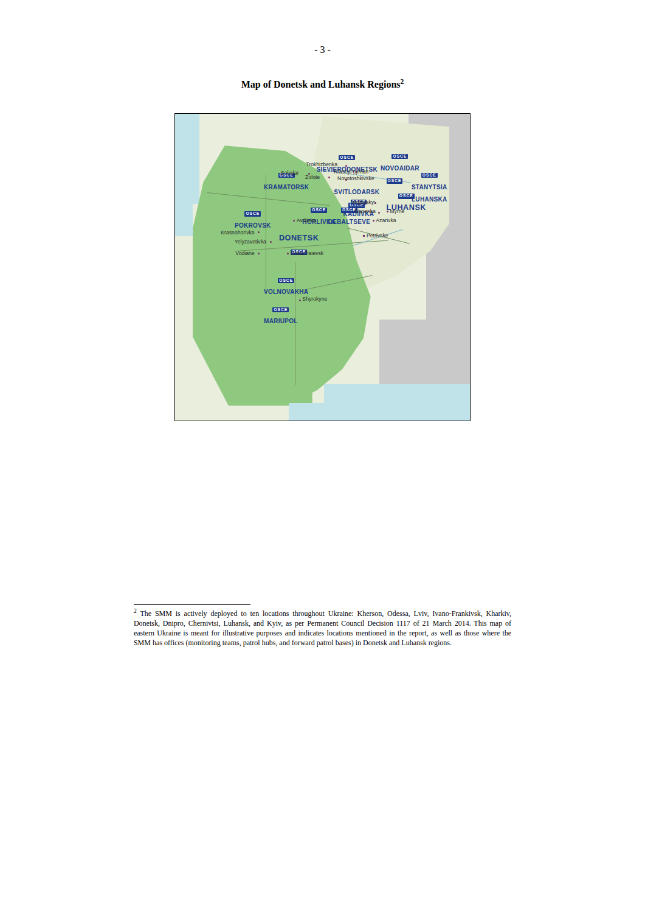- 3 -
Map of Donetsk and Luhansk Regions2
OSCE
SIEVIERODONETSK
OSCE
NOVOAIDAR
OSCE
KRAMATORSK
OSCE
STANYTSIA
LUHANSKA
OSCE
OSCE
LUHANSK
SVITLODARSK
OSCE
OSCE
KADIIVKA
OSCE
HORLIVKA
OSCE
DEBALTSEVE
OSCE
POKROVSK
DONETSK
OSCE
OSCE
VOLNOVAKHA
OSCE
MARIUPOL
Soledar
Trokhizbenka
Krasnyi Lyman
Zolote
Novotoshkivske
Vrubivskyi
Uspenka
Myrne
Azarivka
Avdiivka
Krasnohorivka
Petrivske
Yelyzavetivka
Vodiane
Dokuchaievsk
Shyrokyne
2 The SMM is actively deployed to ten locations throughout Ukraine: Kherson, Odessa, Lviv, Ivano-Frankivsk, Kharkiv, Donetsk, Dnipro, Chernivtsi, Luhansk, and Kyiv, as per Permanent Council Decision 1117 of 21 March 2014. This map of eastern Ukraine is meant for illustrative purposes and indicates locations mentioned in the report, as well as those where the SMM has offices (monitoring teams, patrol hubs, and forward patrol bases) in Donetsk and Luhansk regions.